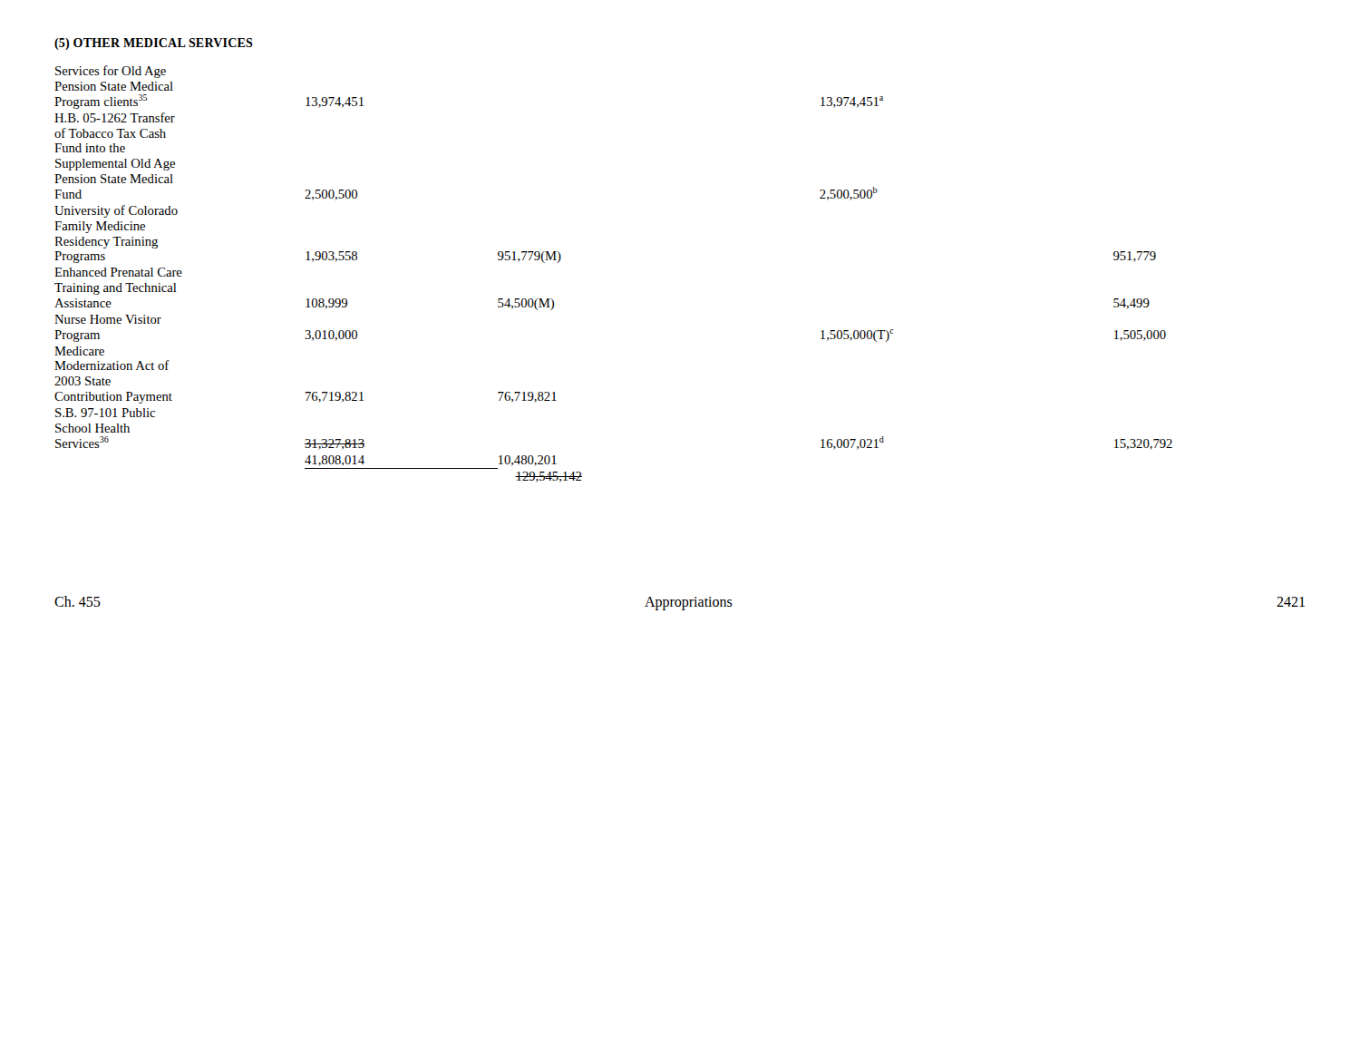(5) OTHER MEDICAL SERVICES
| Services for Old Age Pension State Medical Program clients 35 | 13,974,451 | | 13,974,451 a | |
| H.B. 05-1262 Transfer of Tobacco Tax Cash Fund into the Supplemental Old Age Pension State Medical Fund | 2,500,500 | | 2,500,500 b | |
| University of Colorado Family Medicine Residency Training Programs | 1,903,558 | 951,779(M) | | 951,779 |
| Enhanced Prenatal Care Training and Technical Assistance | 108,999 | 54,500(M) | | 54,499 |
| Nurse Home Visitor Program | 3,010,000 | | 1,505,000(T) c | 1,505,000 |
| Medicare Modernization Act of 2003 State Contribution Payment | 76,719,821 | 76,719,821 | | |
| S.B. 97-101 Public School Health Services 36 | 31,327,813 | | 16,007,021 d | 15,320,792 |
| | 41,808,014 | 10,480,201 | | |
| | | 129,545,142 | | |
Ch. 455
Appropriations
2421